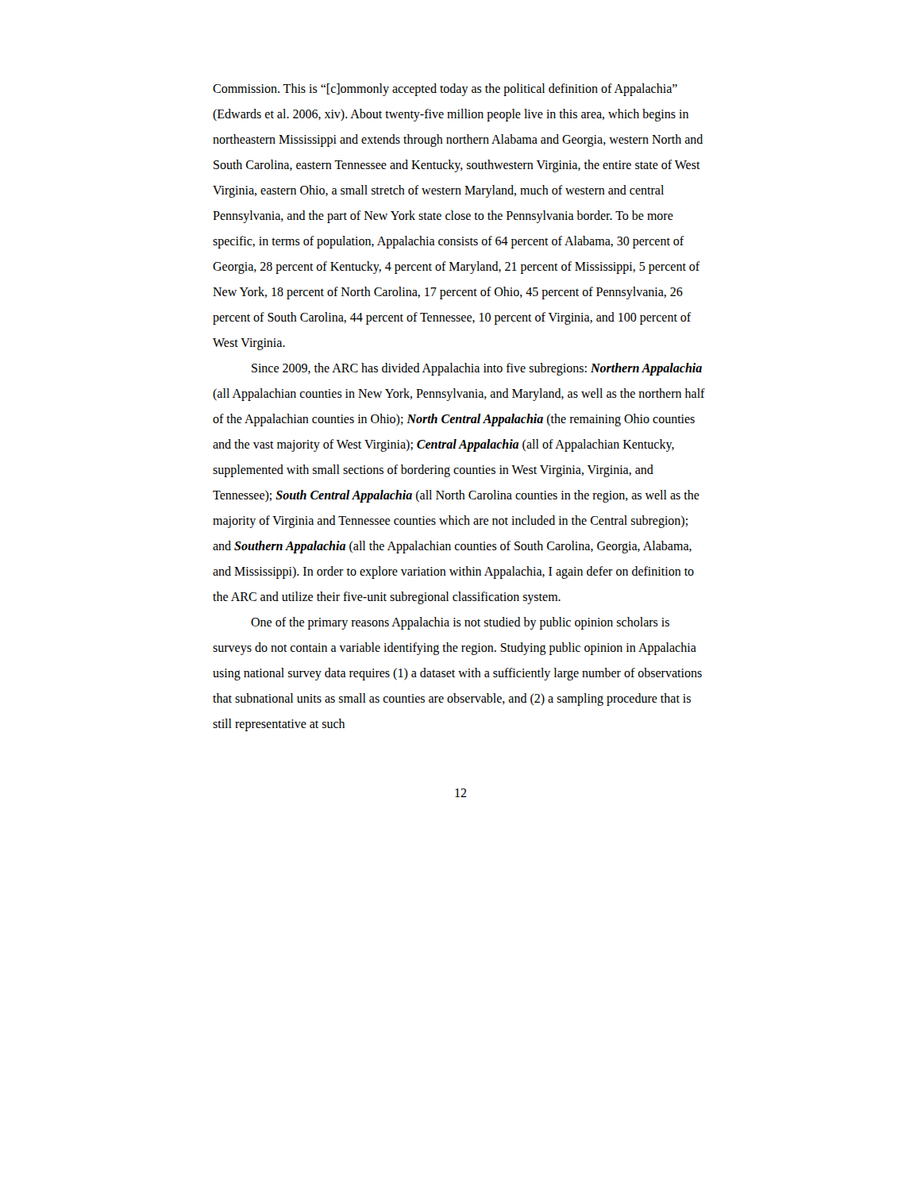Commission. This is “[c]ommonly accepted today as the political definition of Appalachia” (Edwards et al. 2006, xiv). About twenty-five million people live in this area, which begins in northeastern Mississippi and extends through northern Alabama and Georgia, western North and South Carolina, eastern Tennessee and Kentucky, southwestern Virginia, the entire state of West Virginia, eastern Ohio, a small stretch of western Maryland, much of western and central Pennsylvania, and the part of New York state close to the Pennsylvania border. To be more specific, in terms of population, Appalachia consists of 64 percent of Alabama, 30 percent of Georgia, 28 percent of Kentucky, 4 percent of Maryland, 21 percent of Mississippi, 5 percent of New York, 18 percent of North Carolina, 17 percent of Ohio, 45 percent of Pennsylvania, 26 percent of South Carolina, 44 percent of Tennessee, 10 percent of Virginia, and 100 percent of West Virginia.
Since 2009, the ARC has divided Appalachia into five subregions: Northern Appalachia (all Appalachian counties in New York, Pennsylvania, and Maryland, as well as the northern half of the Appalachian counties in Ohio); North Central Appalachia (the remaining Ohio counties and the vast majority of West Virginia); Central Appalachia (all of Appalachian Kentucky, supplemented with small sections of bordering counties in West Virginia, Virginia, and Tennessee); South Central Appalachia (all North Carolina counties in the region, as well as the majority of Virginia and Tennessee counties which are not included in the Central subregion); and Southern Appalachia (all the Appalachian counties of South Carolina, Georgia, Alabama, and Mississippi). In order to explore variation within Appalachia, I again defer on definition to the ARC and utilize their five-unit subregional classification system.
One of the primary reasons Appalachia is not studied by public opinion scholars is surveys do not contain a variable identifying the region. Studying public opinion in Appalachia using national survey data requires (1) a dataset with a sufficiently large number of observations that subnational units as small as counties are observable, and (2) a sampling procedure that is still representative at such
12